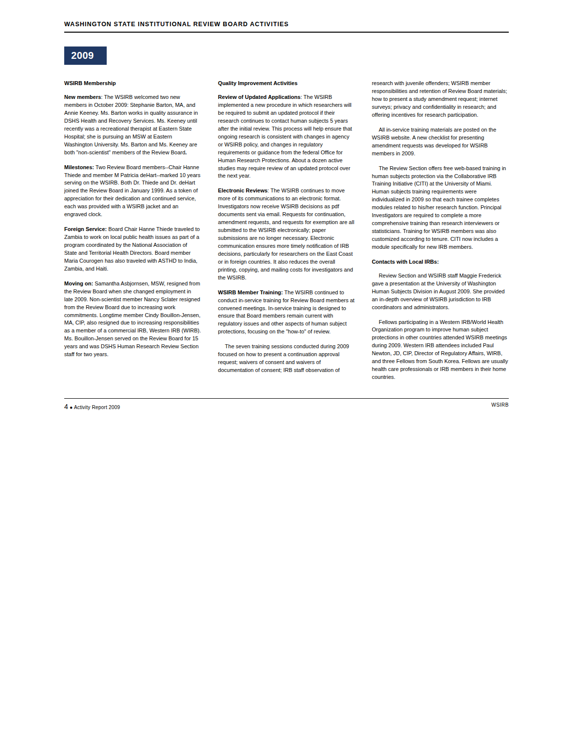Washington State Institutional Review Board Activities
2009
WSIRB Membership
New members: The WSIRB welcomed two new members in October 2009: Stephanie Barton, MA, and Annie Keeney. Ms. Barton works in quality assurance in DSHS Health and Recovery Services. Ms. Keeney until recently was a recreational therapist at Eastern State Hospital; she is pursuing an MSW at Eastern Washington University. Ms. Barton and Ms. Keeney are both "non-scientist" members of the Review Board.
Milestones: Two Review Board members--Chair Hanne Thiede and member M Patricia deHart--marked 10 years serving on the WSIRB. Both Dr. Thiede and Dr. deHart joined the Review Board in January 1999. As a token of appreciation for their dedication and continued service, each was provided with a WSIRB jacket and an engraved clock.
Foreign Service: Board Chair Hanne Thiede traveled to Zambia to work on local public health issues as part of a program coordinated by the National Association of State and Territorial Health Directors. Board member Maria Courogen has also traveled with ASTHD to India, Zambia, and Haiti.
Moving on: Samantha Asbjornsen, MSW, resigned from the Review Board when she changed employment in late 2009. Non-scientist member Nancy Sclater resigned from the Review Board due to increasing work commitments. Longtime member Cindy Bouillon-Jensen, MA, CIP, also resigned due to increasing responsibilities as a member of a commercial IRB, Western IRB (WIRB). Ms. Bouillon-Jensen served on the Review Board for 15 years and was DSHS Human Research Review Section staff for two years.
Quality Improvement Activities
Review of Updated Applications: The WSIRB implemented a new procedure in which researchers will be required to submit an updated protocol if their research continues to contact human subjects 5 years after the initial review. This process will help ensure that ongoing research is consistent with changes in agency or WSIRB policy, and changes in regulatory requirements or guidance from the federal Office for Human Research Protections. About a dozen active studies may require review of an updated protocol over the next year.
Electronic Reviews: The WSIRB continues to move more of its communications to an electronic format. Investigators now receive WSIRB decisions as pdf documents sent via email. Requests for continuation, amendment requests, and requests for exemption are all submitted to the WSIRB electronically; paper submissions are no longer necessary. Electronic communication ensures more timely notification of IRB decisions, particularly for researchers on the East Coast or in foreign countries. It also reduces the overall printing, copying, and mailing costs for investigators and the WSIRB.
WSIRB Member Training: The WSIRB continued to conduct in-service training for Review Board members at convened meetings. In-service training is designed to ensure that Board members remain current with regulatory issues and other aspects of human subject protections, focusing on the "how-to" of review.
The seven training sessions conducted during 2009 focused on how to present a continuation approval request; waivers of consent and waivers of documentation of consent; IRB staff observation of research with juvenile offenders; WSIRB member responsibilities and retention of Review Board materials; how to present a study amendment request; internet surveys; privacy and confidentiality in research; and offering incentives for research participation.
All in-service training materials are posted on the WSIRB website. A new checklist for presenting amendment requests was developed for WSIRB members in 2009.
The Review Section offers free web-based training in human subjects protection via the Collaborative IRB Training Initiative (CITI) at the University of Miami. Human subjects training requirements were individualized in 2009 so that each trainee completes modules related to his/her research function. Principal Investigators are required to complete a more comprehensive training than research interviewers or statisticians. Training for WSIRB members was also customized according to tenure. CITI now includes a module specifically for new IRB members.
Contacts with Local IRBs:
Review Section and WSIRB staff Maggie Frederick gave a presentation at the University of Washington Human Subjects Division in August 2009. She provided an in-depth overview of WSIRB jurisdiction to IRB coordinators and administrators.
Fellows participating in a Western IRB/World Health Organization program to improve human subject protections in other countries attended WSIRB meetings during 2009. Western IRB attendees included Paul Newton, JD, CIP, Director of Regulatory Affairs, WIRB, and three Fellows from South Korea. Fellows are usually health care professionals or IRB members in their home countries.
4 ● Activity Report 2009
WSIRB